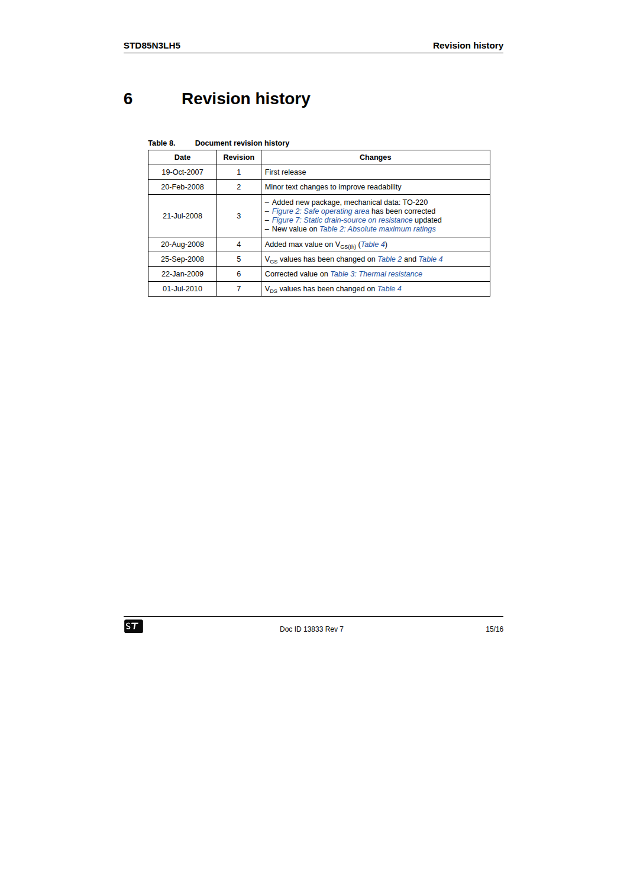STD85N3LH5
Revision history
6 Revision history
Table 8. Document revision history
| Date | Revision | Changes |
| --- | --- | --- |
| 19-Oct-2007 | 1 | First release |
| 20-Feb-2008 | 2 | Minor text changes to improve readability |
| 21-Jul-2008 | 3 | Added new package, mechanical data: TO-220 Figure 2: Safe operating area has been corrected Figure 7: Static drain-source on resistance updated New value on Table 2: Absolute maximum ratings |
| 20-Aug-2008 | 4 | Added max value on V GS(th) ( Table 4 ) |
| 25-Sep-2008 | 5 | V GS values has been changed on Table 2 and Table 4 |
| 22-Jan-2009 | 6 | Corrected value on Table 3: Thermal resistance |
| 01-Jul-2010 | 7 | V DS values has been changed on Table 4 |
Doc ID 13833 Rev 7
15/16